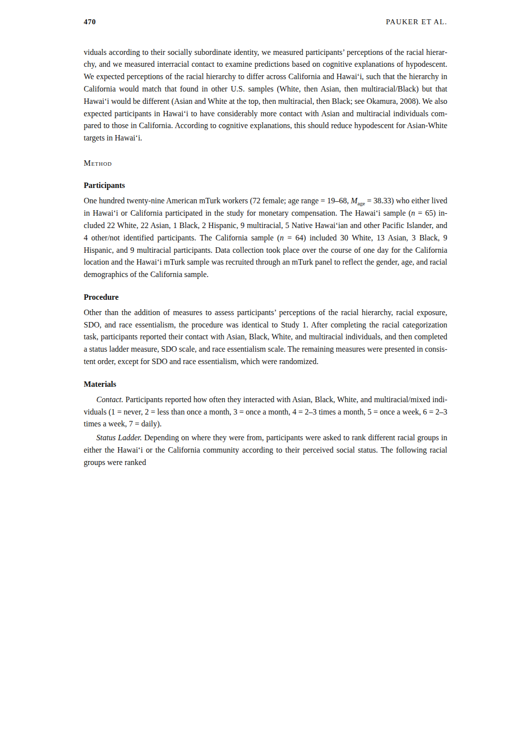470 Pauker et al.
viduals according to their socially subordinate identity, we measured participants’ perceptions of the racial hierarchy, and we measured interracial contact to examine predictions based on cognitive explanations of hypodescent. We expected perceptions of the racial hierarchy to differ across California and Hawai‘i, such that the hierarchy in California would match that found in other U.S. samples (White, then Asian, then multiracial/Black) but that Hawai‘i would be different (Asian and White at the top, then multiracial, then Black; see Okamura, 2008). We also expected participants in Hawai‘i to have considerably more contact with Asian and multiracial individuals compared to those in California. According to cognitive explanations, this should reduce hypodescent for Asian-White targets in Hawai‘i.
Method
Participants
One hundred twenty-nine American mTurk workers (72 female; age range = 19–68, Mage = 38.33) who either lived in Hawai‘i or California participated in the study for monetary compensation. The Hawai‘i sample (n = 65) included 22 White, 22 Asian, 1 Black, 2 Hispanic, 9 multiracial, 5 Native Hawai‘ian and other Pacific Islander, and 4 other/not identified participants. The California sample (n = 64) included 30 White, 13 Asian, 3 Black, 9 Hispanic, and 9 multiracial participants. Data collection took place over the course of one day for the California location and the Hawai‘i mTurk sample was recruited through an mTurk panel to reflect the gender, age, and racial demographics of the California sample.
Procedure
Other than the addition of measures to assess participants’ perceptions of the racial hierarchy, racial exposure, SDO, and race essentialism, the procedure was identical to Study 1. After completing the racial categorization task, participants reported their contact with Asian, Black, White, and multiracial individuals, and then completed a status ladder measure, SDO scale, and race essentialism scale. The remaining measures were presented in consistent order, except for SDO and race essentialism, which were randomized.
Materials
Contact. Participants reported how often they interacted with Asian, Black, White, and multiracial/mixed individuals (1 = never, 2 = less than once a month, 3 = once a month, 4 = 2–3 times a month, 5 = once a week, 6 = 2–3 times a week, 7 = daily).
Status Ladder. Depending on where they were from, participants were asked to rank different racial groups in either the Hawai‘i or the California community according to their perceived social status. The following racial groups were ranked